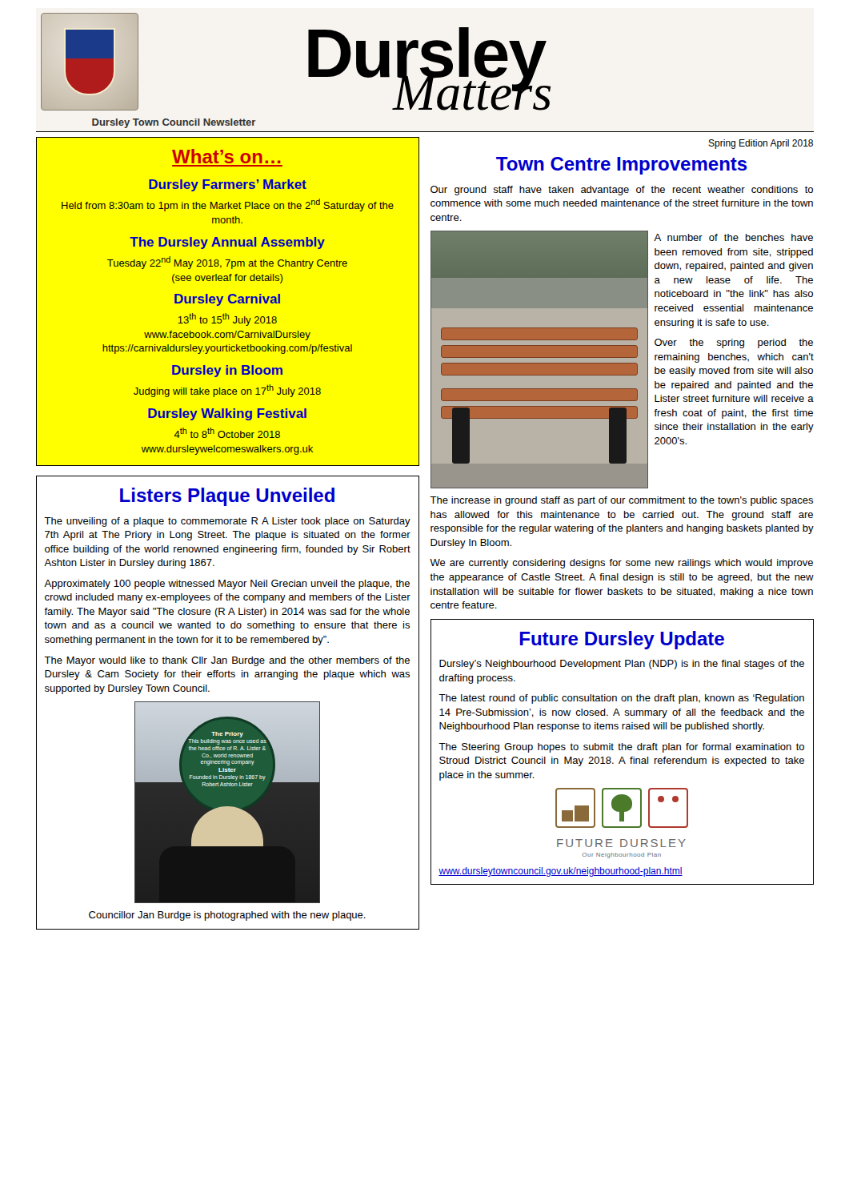Dursley
Matters
Dursley Town Council Newsletter
What’s on…
Dursley Farmers’ Market
Held from 8:30am to 1pm in the Market Place on the 2nd Saturday of the month.
The Dursley Annual Assembly
Tuesday 22nd May 2018, 7pm at the Chantry Centre
(see overleaf for details)
Dursley Carnival
13th to 15th July 2018
www.facebook.com/CarnivalDursley
https://carnivaldursley.yourticketbooking.com/p/festival
Dursley in Bloom
Judging will take place on 17th July 2018
Dursley Walking Festival
4th to 8th October 2018
www.dursleywelcomeswalkers.org.uk
Listers Plaque Unveiled
The unveiling of a plaque to commemorate R A Lister took place on Saturday 7th April at The Priory in Long Street. The plaque is situated on the former office building of the world renowned engineering firm, founded by Sir Robert Ashton Lister in Dursley during 1867.
Approximately 100 people witnessed Mayor Neil Grecian unveil the plaque, the crowd included many ex-employees of the company and members of the Lister family. The Mayor said "The closure (R A Lister) in 2014 was sad for the whole town and as a council we wanted to do something to ensure that there is something permanent in the town for it to be remembered by”.
The Mayor would like to thank Cllr Jan Burdge and the other members of the Dursley & Cam Society for their efforts in arranging the plaque which was supported by Dursley Town Council.
The Priory This building was once used as the head office of R. A. Lister & Co., world renowned engineering company Lister Founded in Dursley in 1867 by Robert Ashton Lister
Councillor Jan Burdge is photographed with the new plaque.
Spring Edition April 2018
Town Centre Improvements
Our ground staff have taken advantage of the recent weather conditions to commence with some much needed maintenance of the street furniture in the town centre.
A number of the benches have been removed from site, stripped down, repaired, painted and given a new lease of life. The noticeboard in "the link" has also received essential maintenance ensuring it is safe to use.
Over the spring period the remaining benches, which can't be easily moved from site will also be repaired and painted and the Lister street furniture will receive a fresh coat of paint, the first time since their installation in the early 2000's.
The increase in ground staff as part of our commitment to the town's public spaces has allowed for this maintenance to be carried out. The ground staff are responsible for the regular watering of the planters and hanging baskets planted by Dursley In Bloom.
We are currently considering designs for some new railings which would improve the appearance of Castle Street. A final design is still to be agreed, but the new installation will be suitable for flower baskets to be situated, making a nice town centre feature.
Future Dursley Update
Dursley’s Neighbourhood Development Plan (NDP) is in the final stages of the drafting process.
The latest round of public consultation on the draft plan, known as ‘Regulation 14 Pre-Submission’, is now closed. A summary of all the feedback and the Neighbourhood Plan response to items raised will be published shortly.
The Steering Group hopes to submit the draft plan for formal examination to Stroud District Council in May 2018. A final referendum is expected to take place in the summer.
FUTURE DURSLEY
Our Neighbourhood Plan
www.dursleytowncouncil.gov.uk/neighbourhood-plan.html